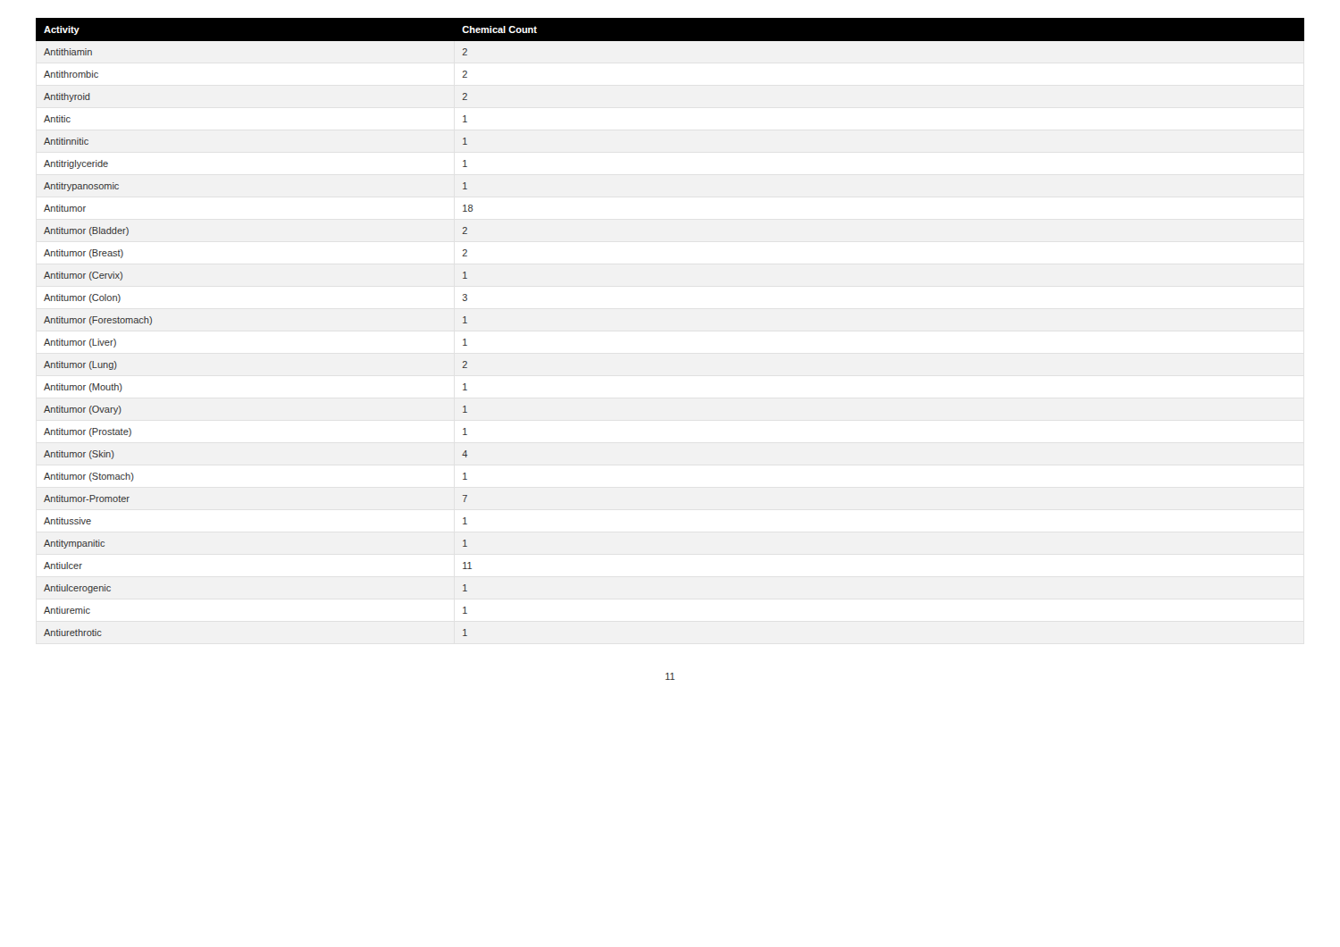| Activity | Chemical Count |
| --- | --- |
| Antithiamin | 2 |
| Antithrombic | 2 |
| Antithyroid | 2 |
| Antitic | 1 |
| Antitinnitic | 1 |
| Antitriglyceride | 1 |
| Antitrypanosomic | 1 |
| Antitumor | 18 |
| Antitumor (Bladder) | 2 |
| Antitumor (Breast) | 2 |
| Antitumor (Cervix) | 1 |
| Antitumor (Colon) | 3 |
| Antitumor (Forestomach) | 1 |
| Antitumor (Liver) | 1 |
| Antitumor (Lung) | 2 |
| Antitumor (Mouth) | 1 |
| Antitumor (Ovary) | 1 |
| Antitumor (Prostate) | 1 |
| Antitumor (Skin) | 4 |
| Antitumor (Stomach) | 1 |
| Antitumor-Promoter | 7 |
| Antitussive | 1 |
| Antitympanitic | 1 |
| Antiulcer | 11 |
| Antiulcerogenic | 1 |
| Antiuremic | 1 |
| Antiurethrotic | 1 |
11